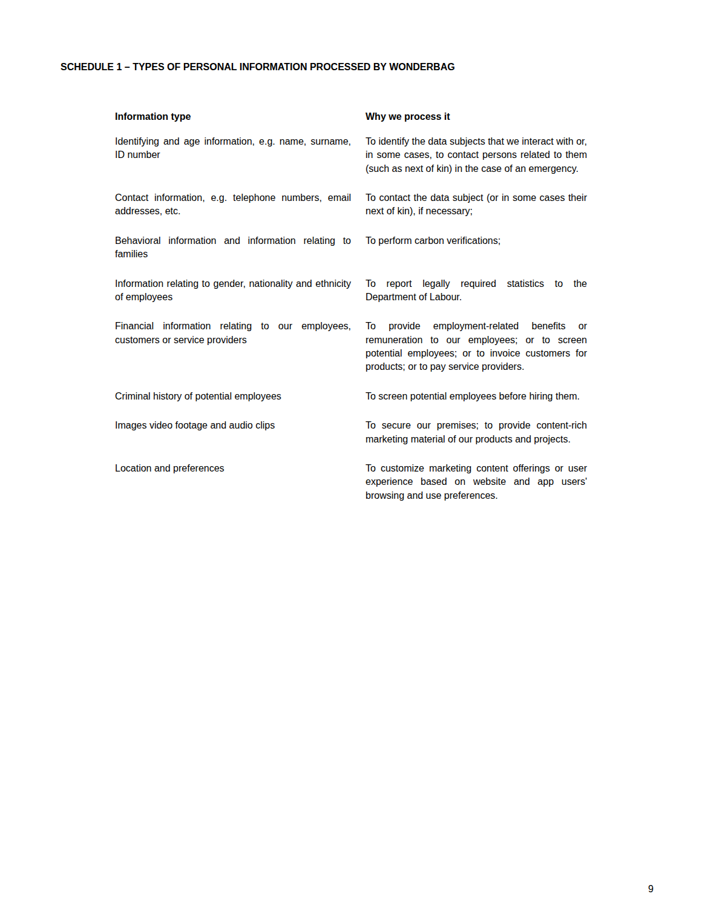SCHEDULE 1 – TYPES OF PERSONAL INFORMATION PROCESSED BY WONDERBAG
| Information type | Why we process it |
| --- | --- |
| Identifying and age information, e.g. name, surname, ID number | To identify the data subjects that we interact with or, in some cases, to contact persons related to them (such as next of kin) in the case of an emergency. |
| Contact information, e.g. telephone numbers, email addresses, etc. | To contact the data subject (or in some cases their next of kin), if necessary; |
| Behavioral information and information relating to families | To perform carbon verifications; |
| Information relating to gender, nationality and ethnicity of employees | To report legally required statistics to the Department of Labour. |
| Financial information relating to our employees, customers or service providers | To provide employment-related benefits or remuneration to our employees; or to screen potential employees; or to invoice customers for products; or to pay service providers. |
| Criminal history of potential employees | To screen potential employees before hiring them. |
| Images video footage and audio clips | To secure our premises; to provide content-rich marketing material of our products and projects. |
| Location and preferences | To customize marketing content offerings or user experience based on website and app users' browsing and use preferences. |
9